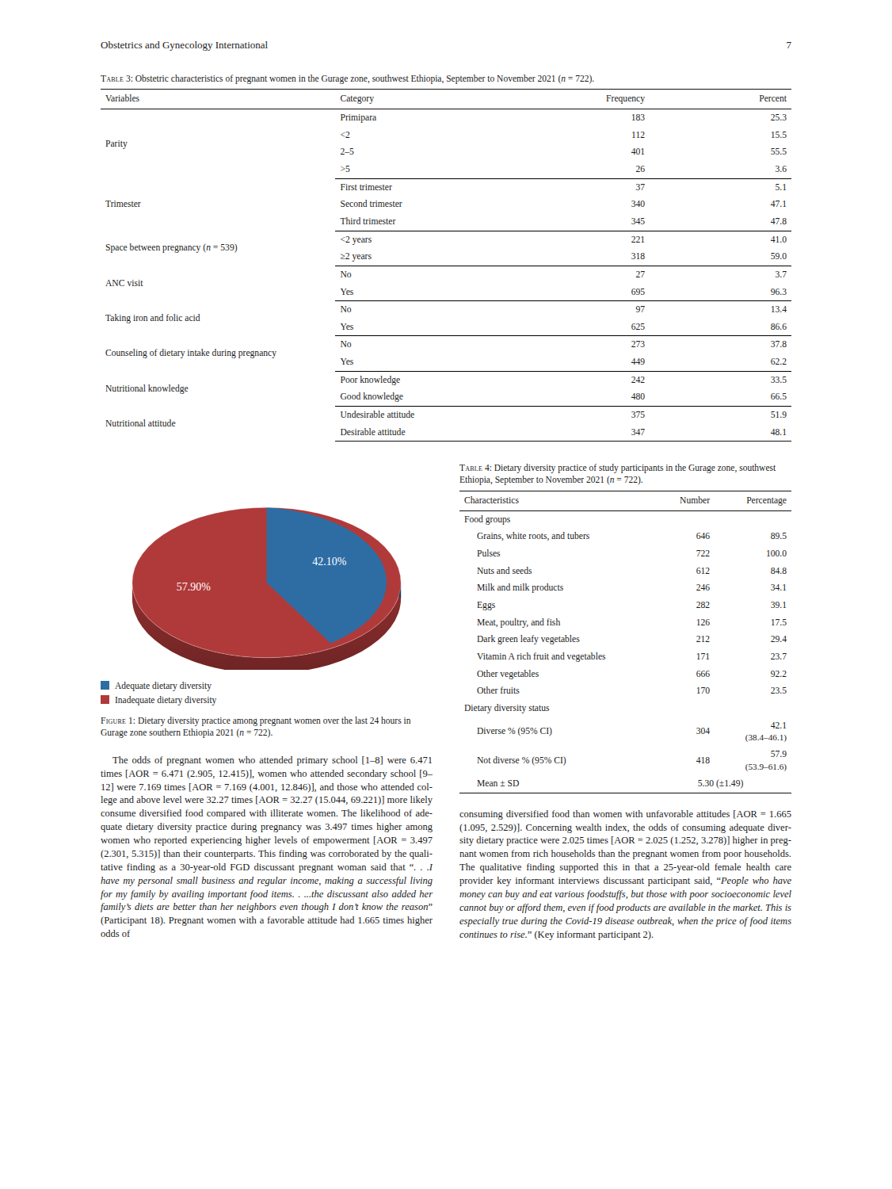Obstetrics and Gynecology International
7
Table 3: Obstetric characteristics of pregnant women in the Gurage zone, southwest Ethiopia, September to November 2021 (n = 722).
| Variables | Category | Frequency | Percent |
| --- | --- | --- | --- |
| Parity | Primipara | 183 | 25.3 |
| <2 | 112 | 15.5 |
| 2–5 | 401 | 55.5 |
| >5 | 26 | 3.6 |
| Trimester | First trimester | 37 | 5.1 |
| Second trimester | 340 | 47.1 |
| Third trimester | 345 | 47.8 |
| Space between pregnancy ( n = 539) | <2 years | 221 | 41.0 |
| ≥2 years | 318 | 59.0 |
| ANC visit | No | 27 | 3.7 |
| Yes | 695 | 96.3 |
| Taking iron and folic acid | No | 97 | 13.4 |
| Yes | 625 | 86.6 |
| Counseling of dietary intake during pregnancy | No | 273 | 37.8 |
| Yes | 449 | 62.2 |
| Nutritional knowledge | Poor knowledge | 242 | 33.5 |
| Good knowledge | 480 | 66.5 |
| Nutritional attitude | Undesirable attitude | 375 | 51.9 |
| Desirable attitude | 347 | 48.1 |
42.10% 57.90%
Adequate dietary diversity
Inadequate dietary diversity
Figure 1: Dietary diversity practice among pregnant women over the last 24 hours in Gurage zone southern Ethiopia 2021 (n = 722).
The odds of pregnant women who attended primary school [1–8] were 6.471 times [AOR = 6.471 (2.905, 12.415)], women who attended secondary school [9–12] were 7.169 times [AOR = 7.169 (4.001, 12.846)], and those who attended college and above level were 32.27 times [AOR = 32.27 (15.044, 69.221)] more likely consume diversified food compared with illiterate women. The likelihood of adequate dietary diversity practice during pregnancy was 3.497 times higher among women who reported experiencing higher levels of empowerment [AOR = 3.497 (2.301, 5.315)] than their counterparts. This finding was corroborated by the qualitative finding as a 30-year-old FGD discussant pregnant woman said that “. . .I have my personal small business and regular income, making a successful living for my family by availing important food items. . ...the discussant also added her family’s diets are better than her neighbors even though I don’t know the reason” (Participant 18). Pregnant women with a favorable attitude had 1.665 times higher odds of
Table 4: Dietary diversity practice of study participants in the Gurage zone, southwest Ethiopia, September to November 2021 (n = 722).
| Characteristics | Number | Percentage |
| --- | --- | --- |
| Food groups | | |
| Grains, white roots, and tubers | 646 | 89.5 |
| Pulses | 722 | 100.0 |
| Nuts and seeds | 612 | 84.8 |
| Milk and milk products | 246 | 34.1 |
| Eggs | 282 | 39.1 |
| Meat, poultry, and fish | 126 | 17.5 |
| Dark green leafy vegetables | 212 | 29.4 |
| Vitamin A rich fruit and vegetables | 171 | 23.7 |
| Other vegetables | 666 | 92.2 |
| Other fruits | 170 | 23.5 |
| Dietary diversity status | | |
| Diverse % (95% CI) | 304 | 42.1 (38.4–46.1) |
| Not diverse % (95% CI) | 418 | 57.9 (53.9–61.6) |
| Mean ± SD | 5.30 (±1.49) |
consuming diversified food than women with unfavorable attitudes [AOR = 1.665 (1.095, 2.529)]. Concerning wealth index, the odds of consuming adequate diversity dietary practice were 2.025 times [AOR = 2.025 (1.252, 3.278)] higher in pregnant women from rich households than the pregnant women from poor households. The qualitative finding supported this in that a 25-year-old female health care provider key informant interviews discussant participant said, “People who have money can buy and eat various foodstuffs, but those with poor socioeconomic level cannot buy or afford them, even if food products are available in the market. This is especially true during the Covid-19 disease outbreak, when the price of food items continues to rise.” (Key informant participant 2).